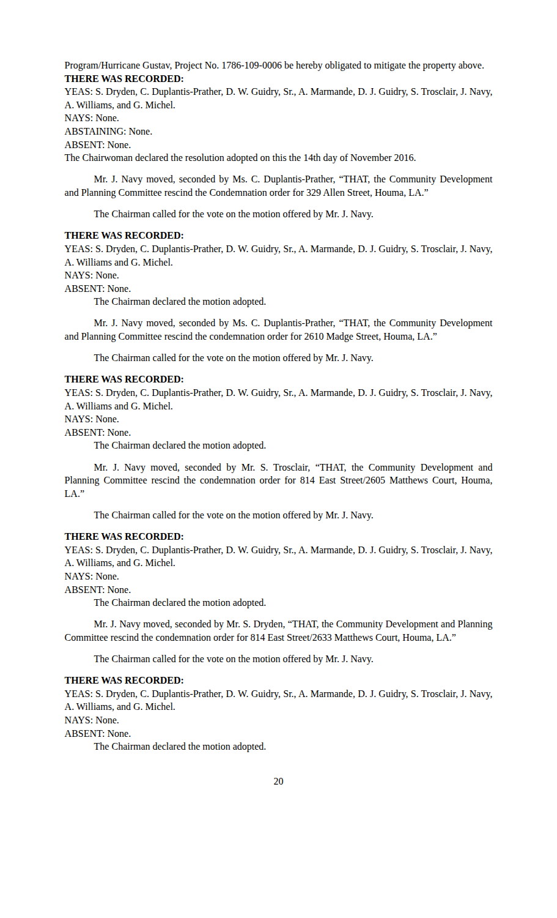Program/Hurricane Gustav, Project No. 1786-109-0006 be hereby obligated to mitigate the property above.
THERE WAS RECORDED:
YEAS: S. Dryden, C. Duplantis-Prather, D. W. Guidry, Sr., A. Marmande, D. J. Guidry, S. Trosclair, J. Navy, A. Williams, and G. Michel.
NAYS: None.
ABSTAINING: None.
ABSENT: None.
The Chairwoman declared the resolution adopted on this the 14th day of November 2016.
Mr. J. Navy moved, seconded by Ms. C. Duplantis-Prather, “THAT, the Community Development and Planning Committee rescind the Condemnation order for 329 Allen Street, Houma, LA.”
The Chairman called for the vote on the motion offered by Mr. J. Navy.
THERE WAS RECORDED:
YEAS: S. Dryden, C. Duplantis-Prather, D. W. Guidry, Sr., A. Marmande, D. J. Guidry, S. Trosclair, J. Navy, A. Williams and G. Michel.
NAYS: None.
ABSENT: None.
The Chairman declared the motion adopted.
Mr. J. Navy moved, seconded by Ms. C. Duplantis-Prather, “THAT, the Community Development and Planning Committee rescind the condemnation order for 2610 Madge Street, Houma, LA.”
The Chairman called for the vote on the motion offered by Mr. J. Navy.
THERE WAS RECORDED:
YEAS: S. Dryden, C. Duplantis-Prather, D. W. Guidry, Sr., A. Marmande, D. J. Guidry, S. Trosclair, J. Navy, A. Williams and G. Michel.
NAYS: None.
ABSENT: None.
The Chairman declared the motion adopted.
Mr. J. Navy moved, seconded by Mr. S. Trosclair, “THAT, the Community Development and Planning Committee rescind the condemnation order for 814 East Street/2605 Matthews Court, Houma, LA.”
The Chairman called for the vote on the motion offered by Mr. J. Navy.
THERE WAS RECORDED:
YEAS: S. Dryden, C. Duplantis-Prather, D. W. Guidry, Sr., A. Marmande, D. J. Guidry, S. Trosclair, J. Navy, A. Williams, and G. Michel.
NAYS: None.
ABSENT: None.
The Chairman declared the motion adopted.
Mr. J. Navy moved, seconded by Mr. S. Dryden, “THAT, the Community Development and Planning Committee rescind the condemnation order for 814 East Street/2633 Matthews Court, Houma, LA.”
The Chairman called for the vote on the motion offered by Mr. J. Navy.
THERE WAS RECORDED:
YEAS: S. Dryden, C. Duplantis-Prather, D. W. Guidry, Sr., A. Marmande, D. J. Guidry, S. Trosclair, J. Navy, A. Williams, and G. Michel.
NAYS: None.
ABSENT: None.
The Chairman declared the motion adopted.
20